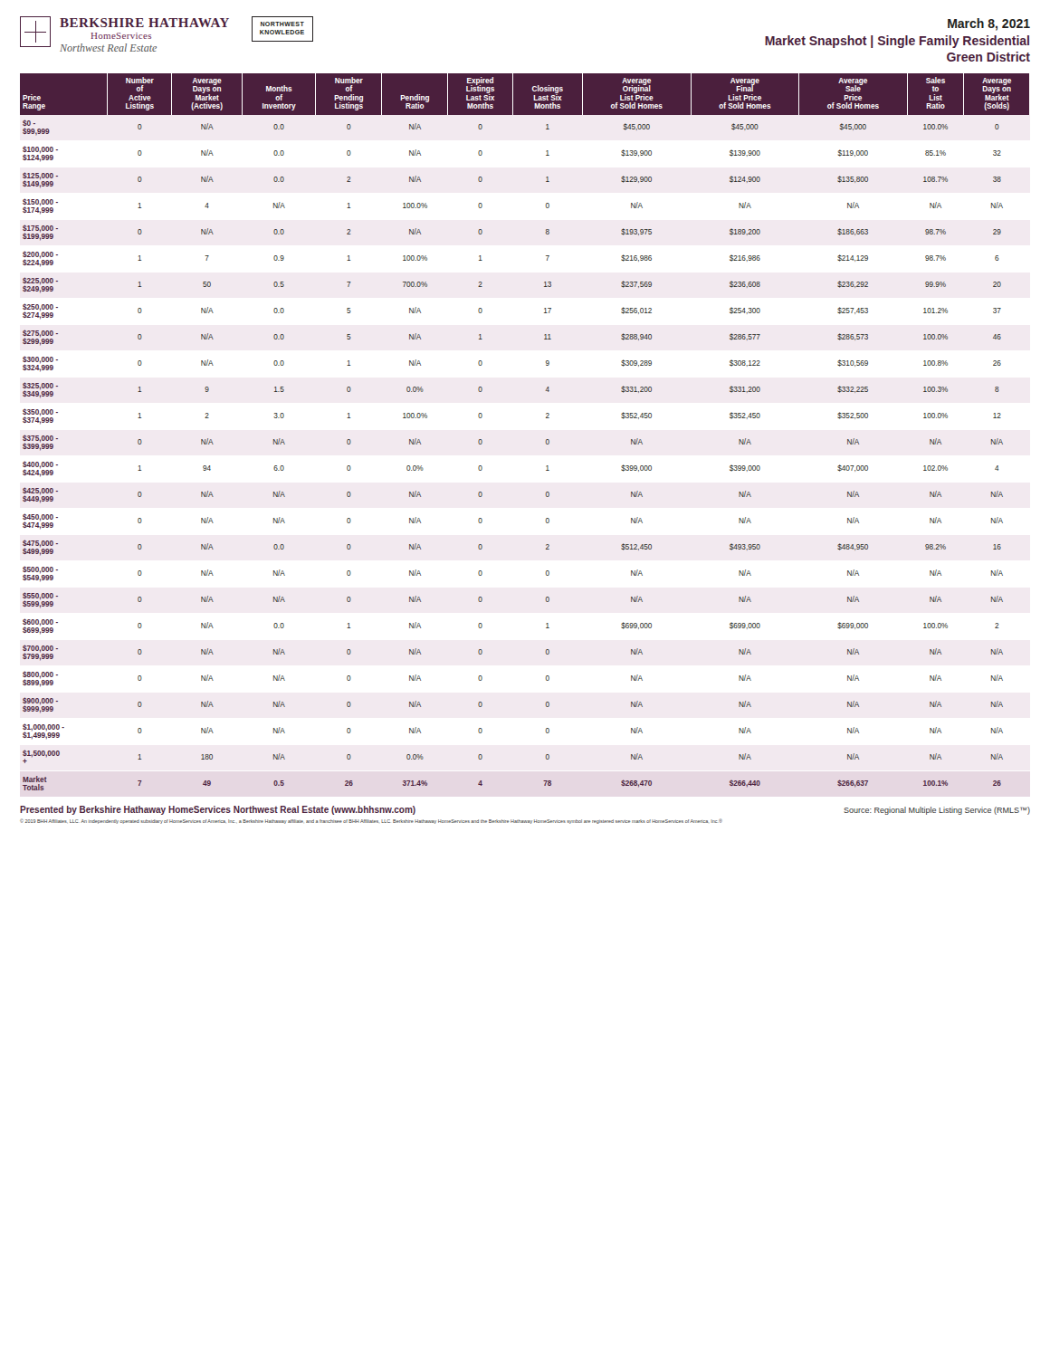BERKSHIRE HATHAWAY
HomeServices
Northwest Real Estate
NORTHWEST
KNOWLEDGE
March 8, 2021
Market Snapshot | Single Family Residential
Green District
| Price Range | Number of Active Listings | Average Days on Market (Actives) | Months of Inventory | Number of Pending Listings | Pending Ratio | Expired Listings Last Six Months | Closings Last Six Months | Average Original List Price of Sold Homes | Average Final List Price of Sold Homes | Average Sale Price of Sold Homes | Sales to List Ratio | Average Days on Market (Solds) |
| --- | --- | --- | --- | --- | --- | --- | --- | --- | --- | --- | --- | --- |
| $0 - $99,999 | 0 | N/A | 0.0 | 0 | N/A | 0 | 1 | $45,000 | $45,000 | $45,000 | 100.0% | 0 |
| $100,000 - $124,999 | 0 | N/A | 0.0 | 0 | N/A | 0 | 1 | $139,900 | $139,900 | $119,000 | 85.1% | 32 |
| $125,000 - $149,999 | 0 | N/A | 0.0 | 2 | N/A | 0 | 1 | $129,900 | $124,900 | $135,800 | 108.7% | 38 |
| $150,000 - $174,999 | 1 | 4 | N/A | 1 | 100.0% | 0 | 0 | N/A | N/A | N/A | N/A | N/A |
| $175,000 - $199,999 | 0 | N/A | 0.0 | 2 | N/A | 0 | 8 | $193,975 | $189,200 | $186,663 | 98.7% | 29 |
| $200,000 - $224,999 | 1 | 7 | 0.9 | 1 | 100.0% | 1 | 7 | $216,986 | $216,986 | $214,129 | 98.7% | 6 |
| $225,000 - $249,999 | 1 | 50 | 0.5 | 7 | 700.0% | 2 | 13 | $237,569 | $236,608 | $236,292 | 99.9% | 20 |
| $250,000 - $274,999 | 0 | N/A | 0.0 | 5 | N/A | 0 | 17 | $256,012 | $254,300 | $257,453 | 101.2% | 37 |
| $275,000 - $299,999 | 0 | N/A | 0.0 | 5 | N/A | 1 | 11 | $288,940 | $286,577 | $286,573 | 100.0% | 46 |
| $300,000 - $324,999 | 0 | N/A | 0.0 | 1 | N/A | 0 | 9 | $309,289 | $308,122 | $310,569 | 100.8% | 26 |
| $325,000 - $349,999 | 1 | 9 | 1.5 | 0 | 0.0% | 0 | 4 | $331,200 | $331,200 | $332,225 | 100.3% | 8 |
| $350,000 - $374,999 | 1 | 2 | 3.0 | 1 | 100.0% | 0 | 2 | $352,450 | $352,450 | $352,500 | 100.0% | 12 |
| $375,000 - $399,999 | 0 | N/A | N/A | 0 | N/A | 0 | 0 | N/A | N/A | N/A | N/A | N/A |
| $400,000 - $424,999 | 1 | 94 | 6.0 | 0 | 0.0% | 0 | 1 | $399,000 | $399,000 | $407,000 | 102.0% | 4 |
| $425,000 - $449,999 | 0 | N/A | N/A | 0 | N/A | 0 | 0 | N/A | N/A | N/A | N/A | N/A |
| $450,000 - $474,999 | 0 | N/A | N/A | 0 | N/A | 0 | 0 | N/A | N/A | N/A | N/A | N/A |
| $475,000 - $499,999 | 0 | N/A | 0.0 | 0 | N/A | 0 | 2 | $512,450 | $493,950 | $484,950 | 98.2% | 16 |
| $500,000 - $549,999 | 0 | N/A | N/A | 0 | N/A | 0 | 0 | N/A | N/A | N/A | N/A | N/A |
| $550,000 - $599,999 | 0 | N/A | N/A | 0 | N/A | 0 | 0 | N/A | N/A | N/A | N/A | N/A |
| $600,000 - $699,999 | 0 | N/A | 0.0 | 1 | N/A | 0 | 1 | $699,000 | $699,000 | $699,000 | 100.0% | 2 |
| $700,000 - $799,999 | 0 | N/A | N/A | 0 | N/A | 0 | 0 | N/A | N/A | N/A | N/A | N/A |
| $800,000 - $899,999 | 0 | N/A | N/A | 0 | N/A | 0 | 0 | N/A | N/A | N/A | N/A | N/A |
| $900,000 - $999,999 | 0 | N/A | N/A | 0 | N/A | 0 | 0 | N/A | N/A | N/A | N/A | N/A |
| $1,000,000 - $1,499,999 | 0 | N/A | N/A | 0 | N/A | 0 | 0 | N/A | N/A | N/A | N/A | N/A |
| $1,500,000 + | 1 | 180 | N/A | 0 | 0.0% | 0 | 0 | N/A | N/A | N/A | N/A | N/A |
| Market Totals | 7 | 49 | 0.5 | 26 | 371.4% | 4 | 78 | $268,470 | $266,440 | $266,637 | 100.1% | 26 |
Presented by Berkshire Hathaway HomeServices Northwest Real Estate (www.bhhsnw.com)
Source: Regional Multiple Listing Service (RMLS™)
© 2019 BHH Affiliates, LLC. An independently operated subsidiary of HomeServices of America, Inc., a Berkshire Hathaway affiliate, and a franchisee of BHH Affiliates, LLC. Berkshire Hathaway HomeServices and the Berkshire Hathaway HomeServices symbol are registered service marks of HomeServices of America, Inc.®